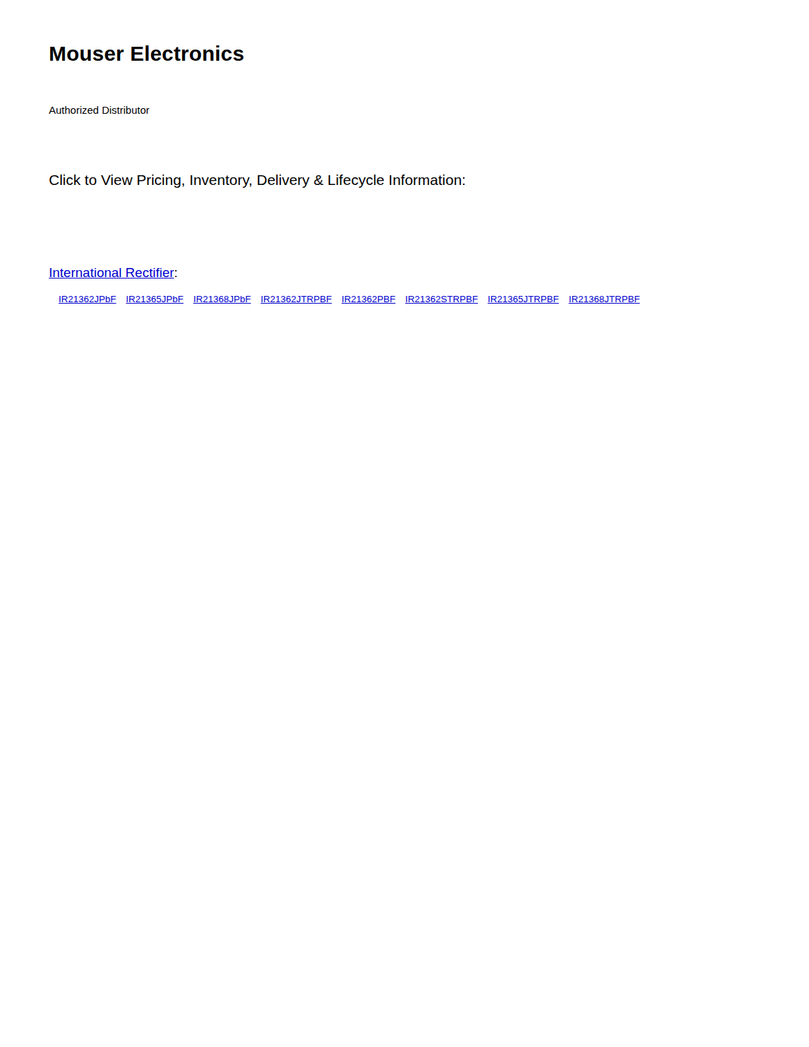Mouser Electronics
Authorized Distributor
Click to View Pricing, Inventory, Delivery & Lifecycle Information:
International Rectifier:
IR21362JPbF IR21365JPbF IR21368JPbF IR21362JTRPBF IR21362PBF IR21362STRPBF IR21365JTRPBF IR21368JTRPBF